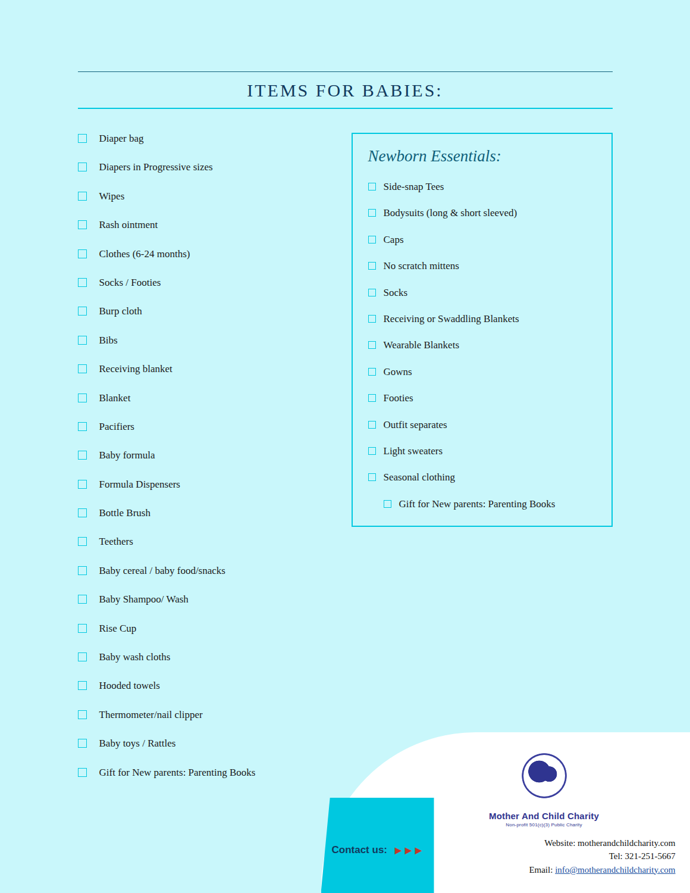Items for Babies:
Diaper bag
Diapers in Progressive sizes
Wipes
Rash ointment
Clothes (6-24 months)
Socks / Footies
Burp cloth
Bibs
Receiving blanket
Blanket
Pacifiers
Baby formula
Formula Dispensers
Bottle Brush
Teethers
Baby cereal / baby food/snacks
Baby Shampoo/ Wash
Rise Cup
Baby wash cloths
Hooded towels
Thermometer/nail clipper
Baby toys / Rattles
Gift for New parents: Parenting Books
Newborn Essentials:
Side-snap Tees
Bodysuits (long & short sleeved)
Caps
No scratch mittens
Socks
Receiving or Swaddling Blankets
Wearable Blankets
Gowns
Footies
Outfit separates
Light sweaters
Seasonal clothing
Gift for New parents: Parenting Books
Contact us: ▶▶▶
Mother And Child Charity
Non-profit 501(c)(3) Public Charity
Website: motherandchildcharity.com
Tel: 321-251-5667
Email: info@motherandchildcharity.com